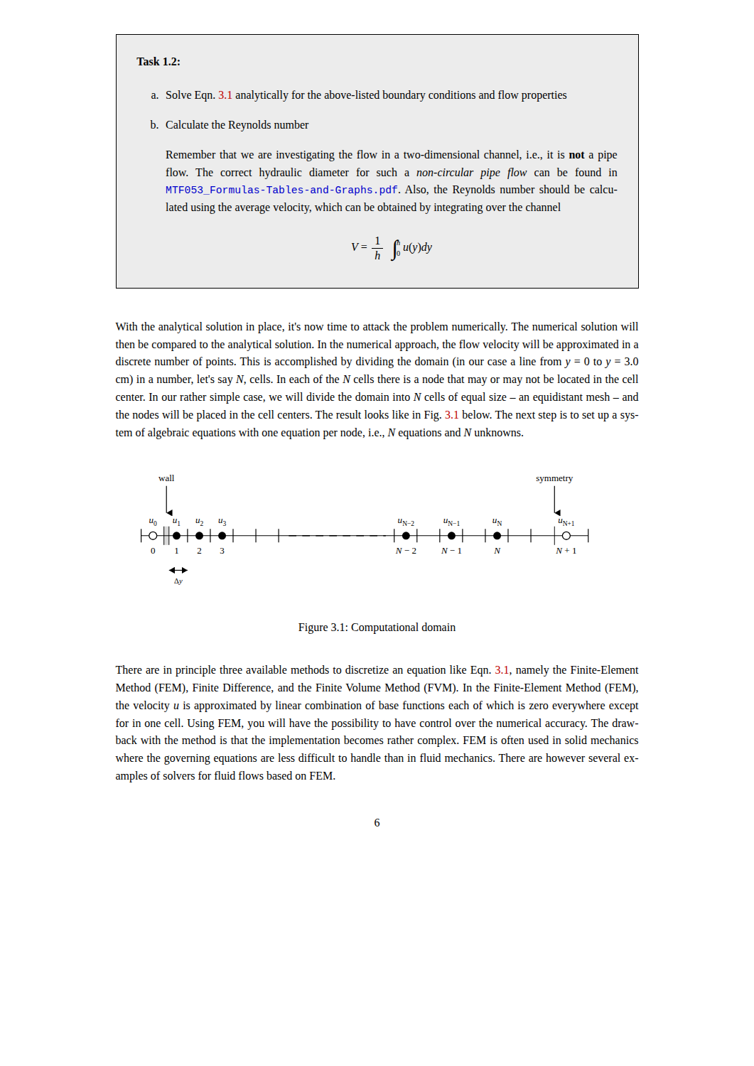Task 1.2:
Solve Eqn. 3.1 analytically for the above-listed boundary conditions and flow properties
Calculate the Reynolds number
Remember that we are investigating the flow in a two-dimensional channel, i.e., it is not a pipe flow. The correct hydraulic diameter for such a non-circular pipe flow can be found in MTF053_Formulas-Tables-and-Graphs.pdf. Also, the Reynolds number should be calculated using the average velocity, which can be obtained by integrating over the channel
V = 1 h ∫h 0 u(y)dy
With the analytical solution in place, it's now time to attack the problem numerically. The numerical solution will then be compared to the analytical solution. In the numerical approach, the flow velocity will be approximated in a discrete number of points. This is accomplished by dividing the domain (in our case a line from y = 0 to y = 3.0 cm) in a number, let's say N, cells. In each of the N cells there is a node that may or may not be located in the cell center. In our rather simple case, we will divide the domain into N cells of equal size – an equidistant mesh – and the nodes will be placed in the cell centers. The result looks like in Fig. 3.1 below. The next step is to set up a system of algebraic equations with one equation per node, i.e., N equations and N unknowns.
wall symmetry u0 u1 u2 u3 uN−2 uN−1 uN uN+1 0 1 2 3 N − 2 N − 1 N N + 1 Δy
Figure 3.1: Computational domain
There are in principle three available methods to discretize an equation like Eqn. 3.1, namely the Finite-Element Method (FEM), Finite Difference, and the Finite Volume Method (FVM). In the Finite-Element Method (FEM), the velocity u is approximated by linear combination of base functions each of which is zero everywhere except for in one cell. Using FEM, you will have the possibility to have control over the numerical accuracy. The drawback with the method is that the implementation becomes rather complex. FEM is often used in solid mechanics where the governing equations are less difficult to handle than in fluid mechanics. There are however several examples of solvers for fluid flows based on FEM.
6